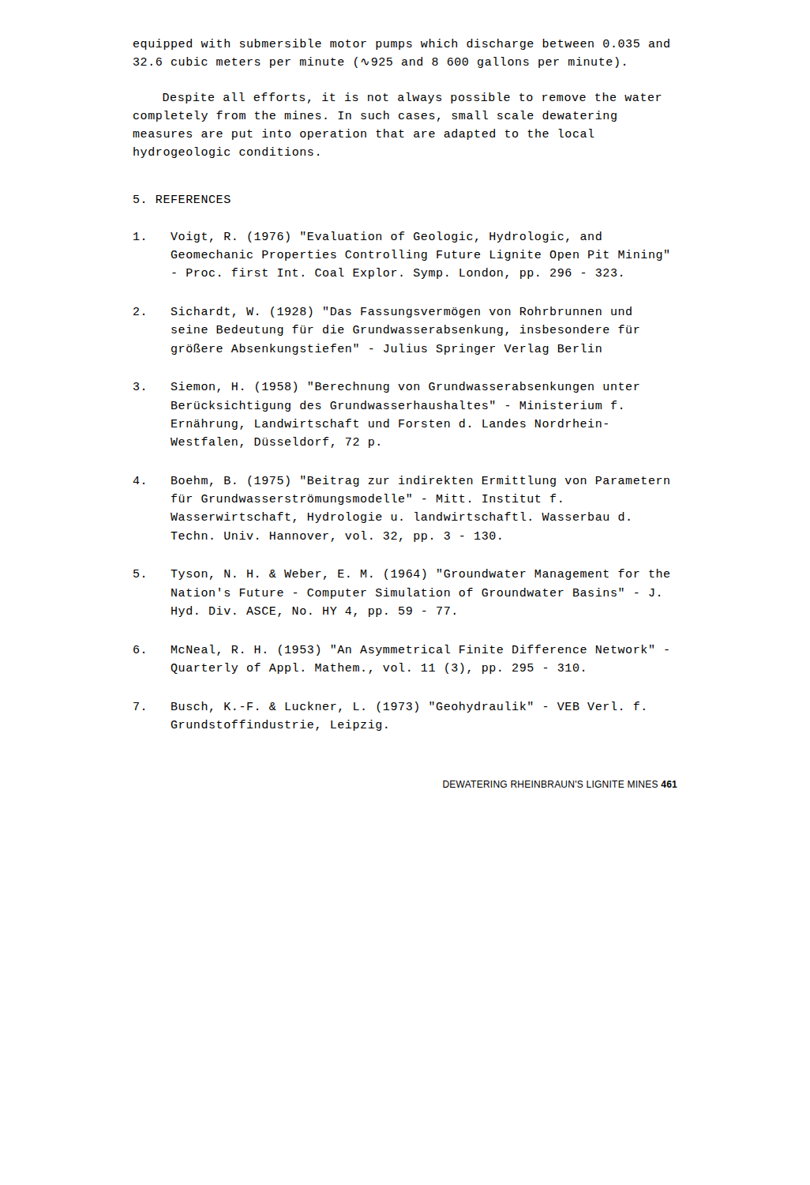equipped with submersible motor pumps which discharge between 0.035 and 32.6 cubic meters per minute (∿925 and 8 600 gallons per minute).
Despite all efforts, it is not always possible to remove the water completely from the mines. In such cases, small scale dewatering measures are put into operation that are adapted to the local hydrogeologic conditions.
5. REFERENCES
1. Voigt, R. (1976) "Evaluation of Geologic, Hydrologic, and Geomechanic Properties Controlling Future Lignite Open Pit Mining" - Proc. first Int. Coal Explor. Symp. London, pp. 296 - 323.
2. Sichardt, W. (1928) "Das Fassungsvermögen von Rohrbrunnen und seine Bedeutung für die Grundwasserabsenkung, insbesondere für größere Absenkungstiefen" - Julius Springer Verlag Berlin
3. Siemon, H. (1958) "Berechnung von Grundwasserabsenkungen unter Berücksichtigung des Grundwasserhaushaltes" - Ministerium f. Ernährung, Landwirtschaft und Forsten d. Landes Nordrhein-Westfalen, Düsseldorf, 72 p.
4. Boehm, B. (1975) "Beitrag zur indirekten Ermittlung von Parametern für Grundwasserströmungsmodelle" - Mitt. Institut f. Wasserwirtschaft, Hydrologie u. landwirtschaftl. Wasserbau d. Techn. Univ. Hannover, vol. 32, pp. 3 - 130.
5. Tyson, N. H. & Weber, E. M. (1964) "Groundwater Management for the Nation's Future - Computer Simulation of Groundwater Basins" - J. Hyd. Div. ASCE, No. HY 4, pp. 59 - 77.
6. McNeal, R. H. (1953) "An Asymmetrical Finite Difference Network" - Quarterly of Appl. Mathem., vol. 11 (3), pp. 295 - 310.
7. Busch, K.-F. & Luckner, L. (1973) "Geohydraulik" - VEB Verl. f. Grundstoffindustrie, Leipzig.
DEWATERING RHEINBRAUN'S LIGNITE MINES 461